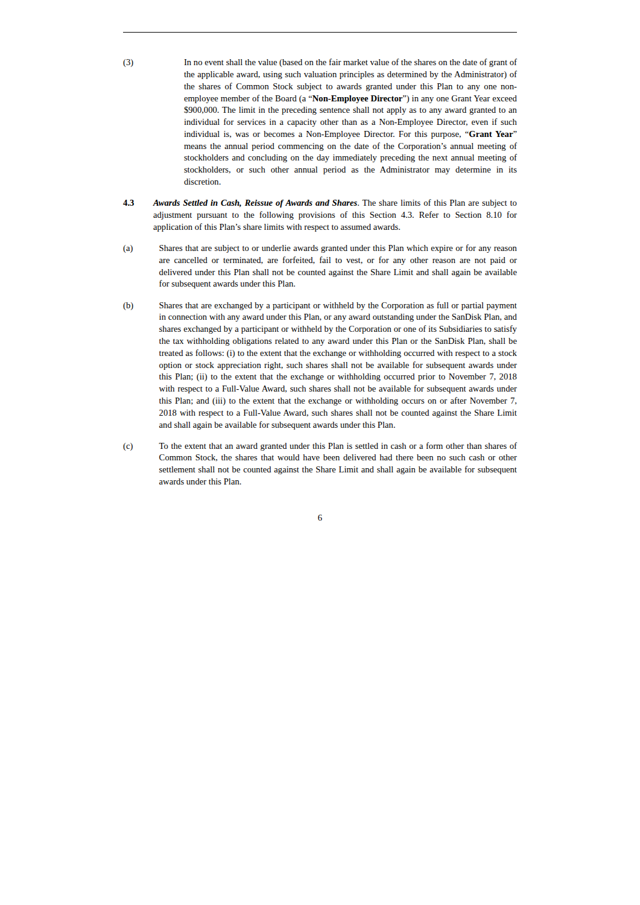| (3) | In no event shall the value (based on the fair market value of the shares on the date of grant of the applicable award, using such valuation principles as determined by the Administrator) of the shares of Common Stock subject to awards granted under this Plan to any one non-employee member of the Board (a “ Non-Employee Director ”) in any one Grant Year exceed $900,000. The limit in the preceding sentence shall not apply as to any award granted to an individual for services in a capacity other than as a Non-Employee Director, even if such individual is, was or becomes a Non-Employee Director. For this purpose, “ Grant Year ” means the annual period commencing on the date of the Corporation’s annual meeting of stockholders and concluding on the day immediately preceding the next annual meeting of stockholders, or such other annual period as the Administrator may determine in its discretion. |
| 4.3 | Awards Settled in Cash, Reissue of Awards and Shares . The share limits of this Plan are subject to adjustment pursuant to the following provisions of this Section 4.3. Refer to Section 8.10 for application of this Plan’s share limits with respect to assumed awards. |
| (a) | Shares that are subject to or underlie awards granted under this Plan which expire or for any reason are cancelled or terminated, are forfeited, fail to vest, or for any other reason are not paid or delivered under this Plan shall not be counted against the Share Limit and shall again be available for subsequent awards under this Plan. |
| (b) | Shares that are exchanged by a participant or withheld by the Corporation as full or partial payment in connection with any award under this Plan, or any award outstanding under the SanDisk Plan, and shares exchanged by a participant or withheld by the Corporation or one of its Subsidiaries to satisfy the tax withholding obligations related to any award under this Plan or the SanDisk Plan, shall be treated as follows: (i) to the extent that the exchange or withholding occurred with respect to a stock option or stock appreciation right, such shares shall not be available for subsequent awards under this Plan; (ii) to the extent that the exchange or withholding occurred prior to November 7, 2018 with respect to a Full-Value Award, such shares shall not be available for subsequent awards under this Plan; and (iii) to the extent that the exchange or withholding occurs on or after November 7, 2018 with respect to a Full-Value Award, such shares shall not be counted against the Share Limit and shall again be available for subsequent awards under this Plan. |
| (c) | To the extent that an award granted under this Plan is settled in cash or a form other than shares of Common Stock, the shares that would have been delivered had there been no such cash or other settlement shall not be counted against the Share Limit and shall again be available for subsequent awards under this Plan. |
6